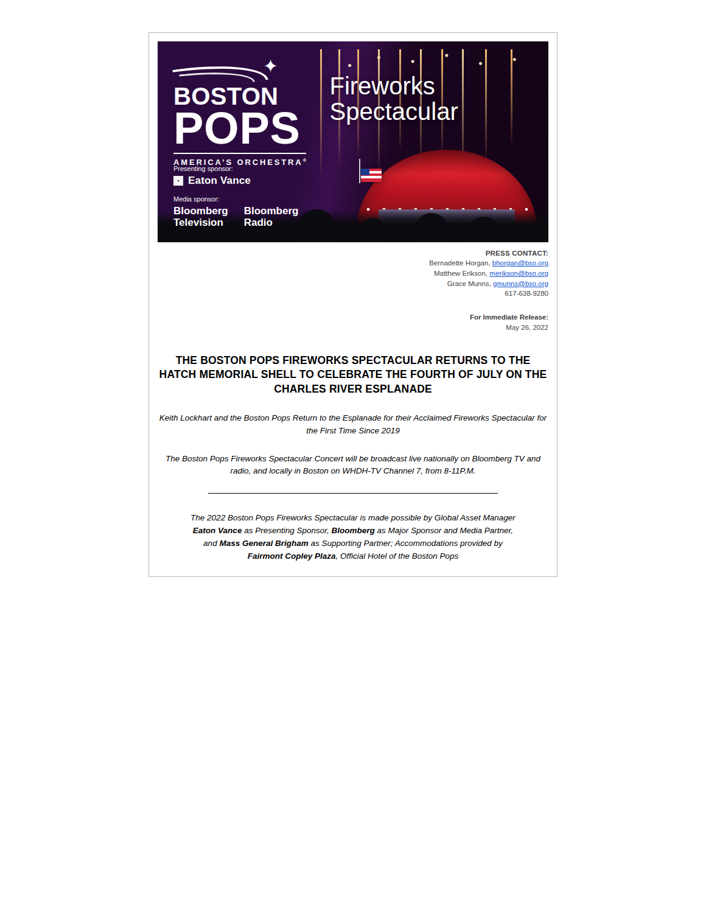✦
BOSTON
POPS
AMERICA’S ORCHESTRA®
Fireworks
Spectacular
Presenting sponsor:
Eaton Vance
Media sponsor:
Bloomberg
Television
Bloomberg
Radio
PRESS CONTACT:
Bernadette Horgan, bhorgan@bso.org
Matthew Erikson, merikson@bso.org
Grace Munns, gmunns@bso.org
617-638-9280
For Immediate Release:
May 26, 2022
THE BOSTON POPS FIREWORKS SPECTACULAR RETURNS TO THE HATCH MEMORIAL SHELL TO CELEBRATE THE FOURTH OF JULY ON THE CHARLES RIVER ESPLANADE
Keith Lockhart and the Boston Pops Return to the Esplanade for their Acclaimed Fireworks Spectacular for the First Time Since 2019
The Boston Pops Fireworks Spectacular Concert will be broadcast live nationally on Bloomberg TV and radio, and locally in Boston on WHDH-TV Channel 7, from 8-11P.M.
The 2022 Boston Pops Fireworks Spectacular is made possible by Global Asset Manager Eaton Vance as Presenting Sponsor, Bloomberg as Major Sponsor and Media Partner, and Mass General Brigham as Supporting Partner; Accommodations provided by Fairmont Copley Plaza, Official Hotel of the Boston Pops